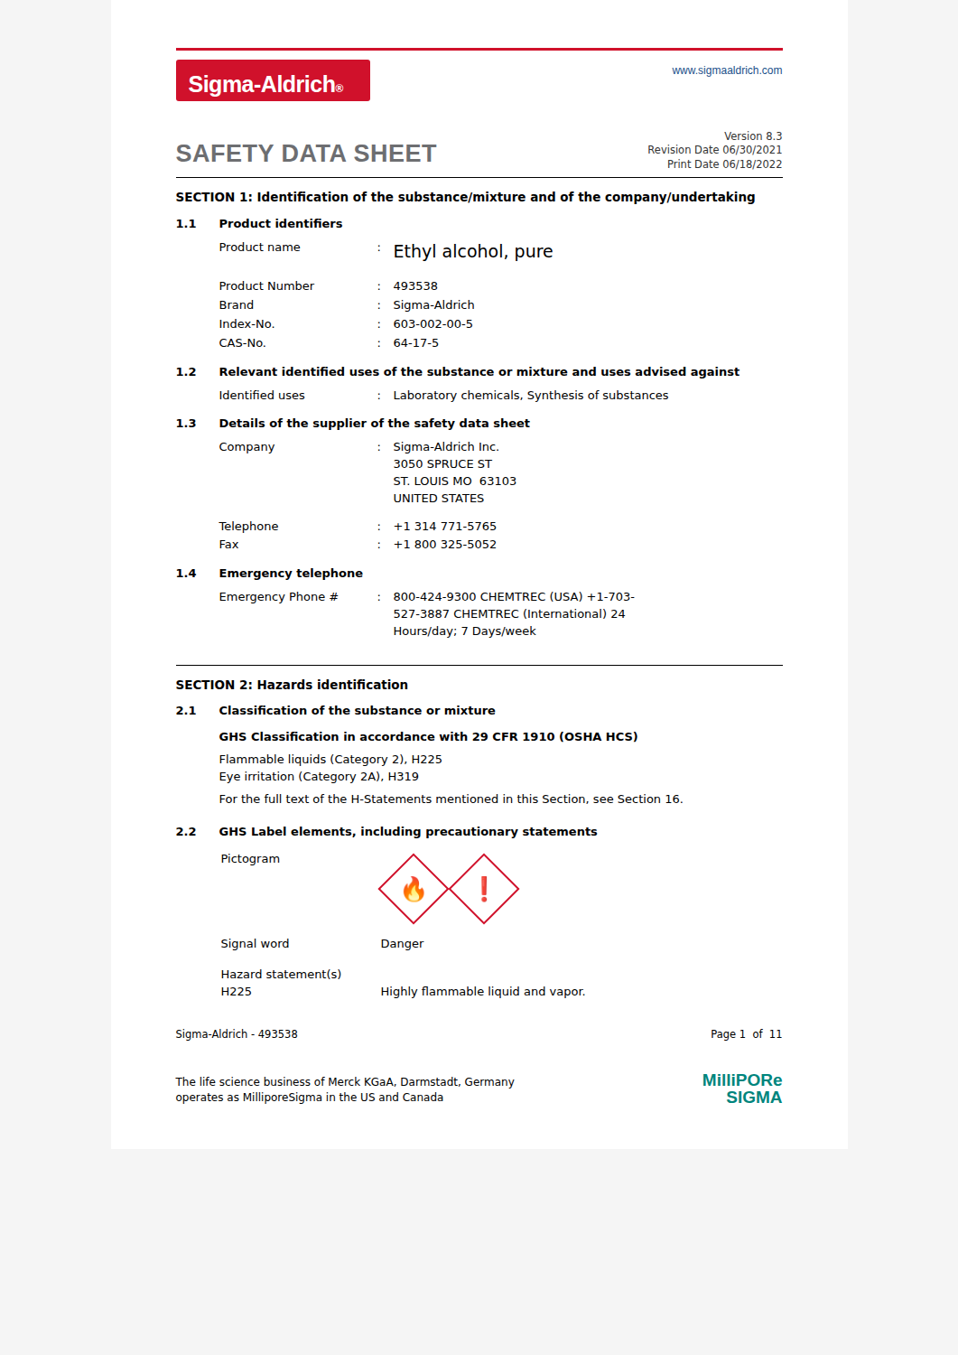Sigma-Aldrich®
www.sigmaaldrich.com
SAFETY DATA SHEET
Version 8.3
Revision Date 06/30/2021
Print Date 06/18/2022
SECTION 1: Identification of the substance/mixture and of the company/undertaking
1.1
Product identifiers
| Product name | : | Ethyl alcohol, pure |
| Product Number | : | 493538 |
| Brand | : | Sigma-Aldrich |
| Index-No. | : | 603-002-00-5 |
| CAS-No. | : | 64-17-5 |
1.2
Relevant identified uses of the substance or mixture and uses advised against
| Identified uses | : | Laboratory chemicals, Synthesis of substances |
1.3
Details of the supplier of the safety data sheet
| Company | : | Sigma-Aldrich Inc. 3050 SPRUCE ST ST. LOUIS MO 63103 UNITED STATES |
| Telephone | : | +1 314 771-5765 |
| Fax | : | +1 800 325-5052 |
1.4
Emergency telephone
| Emergency Phone # | : | 800-424-9300 CHEMTREC (USA) +1-703- 527-3887 CHEMTREC (International) 24 Hours/day; 7 Days/week |
SECTION 2: Hazards identification
2.1
Classification of the substance or mixture
GHS Classification in accordance with 29 CFR 1910 (OSHA HCS)
Flammable liquids (Category 2), H225
Eye irritation (Category 2A), H319
For the full text of the H-Statements mentioned in this Section, see Section 16.
2.2
GHS Label elements, including precautionary statements
| Pictogram | 🔥 ❗ |
| Signal word | Danger |
| Hazard statement(s) H225 | Highly flammable liquid and vapor. |
Sigma-Aldrich - 493538
Page 1 of 11
The life science business of Merck KGaA, Darmstadt, Germany
operates as MilliporeSigma in the US and Canada
MilliPORe
SIGMA